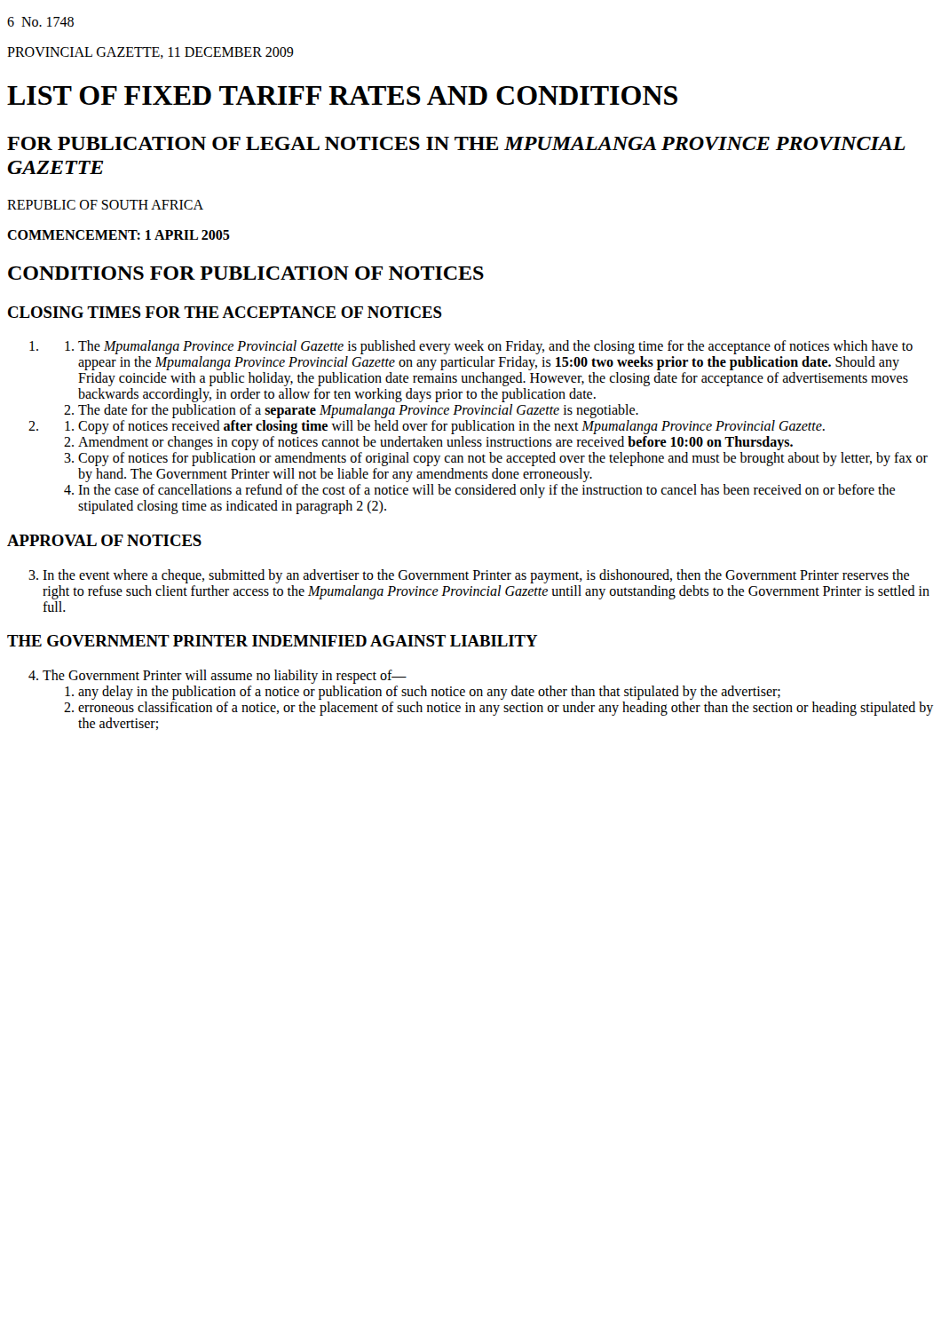6 No. 1748
PROVINCIAL GAZETTE, 11 DECEMBER 2009
LIST OF FIXED TARIFF RATES AND CONDITIONS
FOR PUBLICATION OF LEGAL NOTICES IN THE MPUMALANGA PROVINCE PROVINCIAL GAZETTE
REPUBLIC OF SOUTH AFRICA
COMMENCEMENT: 1 APRIL 2005
CONDITIONS FOR PUBLICATION OF NOTICES
CLOSING TIMES FOR THE ACCEPTANCE OF NOTICES
The Mpumalanga Province Provincial Gazette is published every week on Friday, and the closing time for the acceptance of notices which have to appear in the Mpumalanga Province Provincial Gazette on any particular Friday, is 15:00 two weeks prior to the publication date. Should any Friday coincide with a public holiday, the publication date remains unchanged. However, the closing date for acceptance of advertisements moves backwards accordingly, in order to allow for ten working days prior to the publication date.
The date for the publication of a separate Mpumalanga Province Provincial Gazette is negotiable.
Copy of notices received after closing time will be held over for publication in the next Mpumalanga Province Provincial Gazette.
Amendment or changes in copy of notices cannot be undertaken unless instructions are received before 10:00 on Thursdays.
Copy of notices for publication or amendments of original copy can not be accepted over the telephone and must be brought about by letter, by fax or by hand. The Government Printer will not be liable for any amendments done erroneously.
In the case of cancellations a refund of the cost of a notice will be considered only if the instruction to cancel has been received on or before the stipulated closing time as indicated in paragraph 2 (2).
APPROVAL OF NOTICES
In the event where a cheque, submitted by an advertiser to the Government Printer as payment, is dishonoured, then the Government Printer reserves the right to refuse such client further access to the Mpumalanga Province Provincial Gazette untill any outstanding debts to the Government Printer is settled in full.
THE GOVERNMENT PRINTER INDEMNIFIED AGAINST LIABILITY
The Government Printer will assume no liability in respect of—
any delay in the publication of a notice or publication of such notice on any date other than that stipulated by the advertiser;
erroneous classification of a notice, or the placement of such notice in any section or under any heading other than the section or heading stipulated by the advertiser;